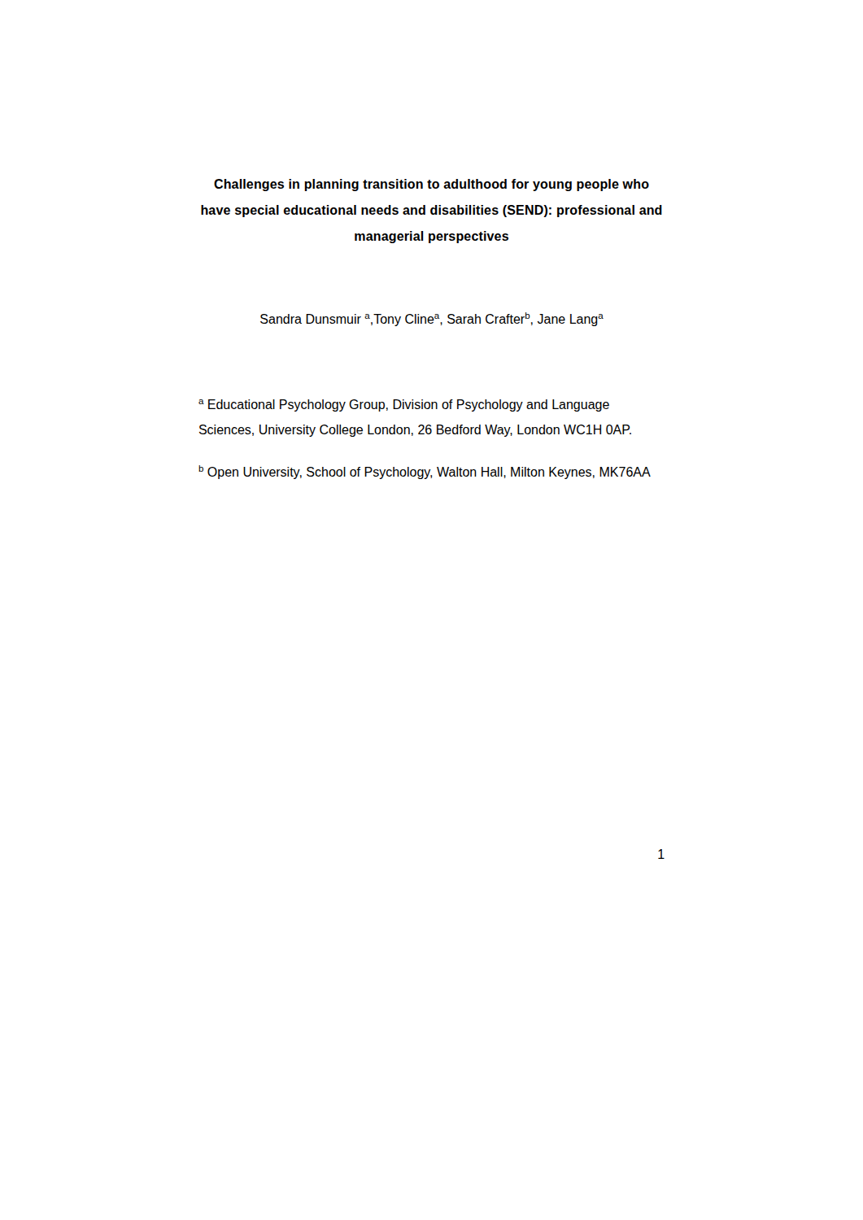Challenges in planning transition to adulthood for young people who have special educational needs and disabilities (SEND): professional and managerial perspectives
Sandra Dunsmuir a,Tony Clinea, Sarah Crafterb, Jane Langa
a Educational Psychology Group, Division of Psychology and Language Sciences, University College London, 26 Bedford Way, London WC1H 0AP.
b Open University, School of Psychology, Walton Hall, Milton Keynes, MK76AA
1